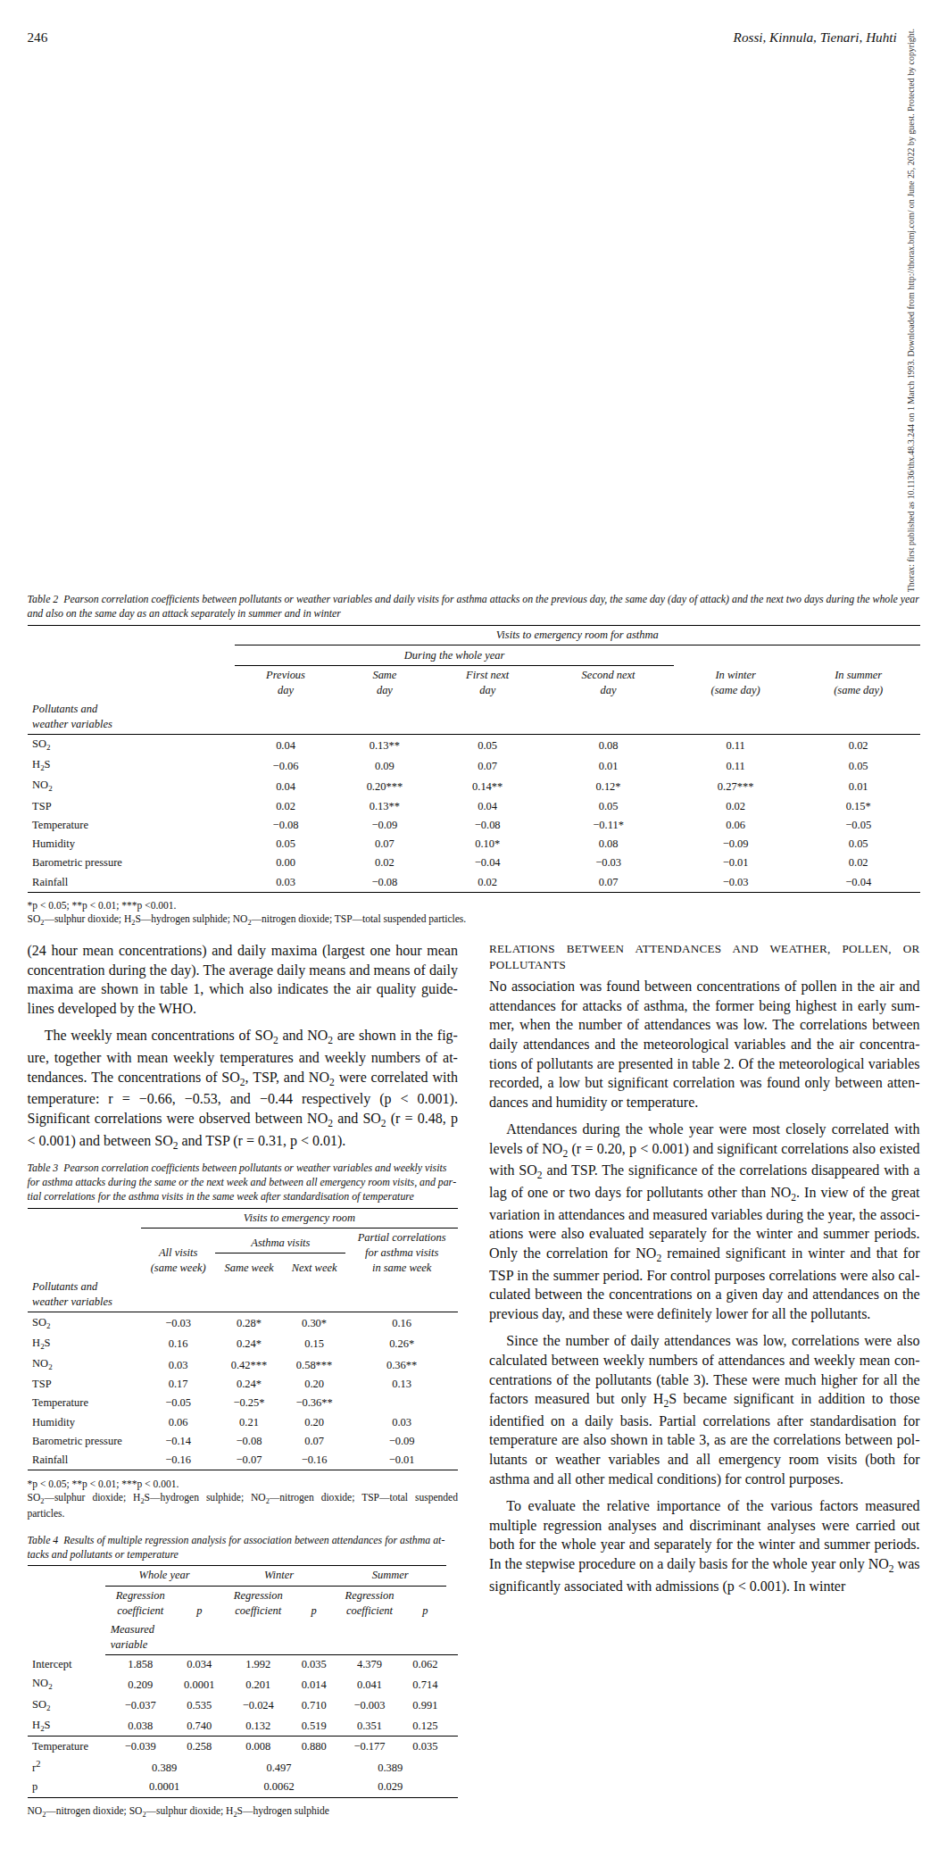Thorax: first published as 10.1136/thx.48.3.244 on 1 March 1993. Downloaded from http://thorax.bmj.com/ on June 25, 2022 by guest. Protected by copyright.
246 Rossi, Kinnula, Tienari, Huhti
Table 2 Pearson correlation coefficients between pollutants or weather variables and daily visits for asthma attacks on the previous day, the same day (day of attack) and the next two days during the whole year and also on the same day as an attack separately in summer and in winter
| | Visits to emergency room for asthma |
| --- | --- |
| During the whole year | In winter (same day) | In summer (same day) |
| Previous day | Same day | First next day | Second next day |
| Pollutants and weather variables | | | | | | |
| SO 2 | 0.04 | 0.13** | 0.05 | 0.08 | 0.11 | 0.02 |
| H 2 S | −0.06 | 0.09 | 0.07 | 0.01 | 0.11 | 0.05 |
| NO 2 | 0.04 | 0.20*** | 0.14** | 0.12* | 0.27*** | 0.01 |
| TSP | 0.02 | 0.13** | 0.04 | 0.05 | 0.02 | 0.15* |
| Temperature | −0.08 | −0.09 | −0.08 | −0.11* | 0.06 | −0.05 |
| Humidity | 0.05 | 0.07 | 0.10* | 0.08 | −0.09 | 0.05 |
| Barometric pressure | 0.00 | 0.02 | −0.04 | −0.03 | −0.01 | 0.02 |
| Rainfall | 0.03 | −0.08 | 0.02 | 0.07 | −0.03 | −0.04 |
*p < 0.05; **p < 0.01; ***p <0.001.
SO2—sulphur dioxide; H2S—hydrogen sulphide; NO2—nitrogen dioxide; TSP—total suspended particles.
(24 hour mean concentrations) and daily maxima (largest one hour mean concentration during the day). The average daily means and means of daily maxima are shown in table 1, which also indicates the air quality guidelines developed by the WHO.
The weekly mean concentrations of SO2 and NO2 are shown in the figure, together with mean weekly temperatures and weekly numbers of attendances. The concentrations of SO2, TSP, and NO2 were correlated with temperature: r = −0.66, −0.53, and −0.44 respectively (p < 0.001). Significant correlations were observed between NO2 and SO2 (r = 0.48, p < 0.001) and between SO2 and TSP (r = 0.31, p < 0.01).
Table 3 Pearson correlation coefficients between pollutants or weather variables and weekly visits for asthma attacks during the same or the next week and between all emergency room visits, and partial correlations for the asthma visits in the same week after standardisation of temperature
| | Visits to emergency room |
| --- | --- |
| All visits (same week) | Asthma visits | Partial correlations for asthma visits in same week |
| Same week | Next week |
| Pollutants and weather variables | | | | |
| SO 2 | −0.03 | 0.28* | 0.30* | 0.16 |
| H 2 S | 0.16 | 0.24* | 0.15 | 0.26* |
| NO 2 | 0.03 | 0.42*** | 0.58*** | 0.36** |
| TSP | 0.17 | 0.24* | 0.20 | 0.13 |
| Temperature | −0.05 | −0.25* | −0.36** | |
| Humidity | 0.06 | 0.21 | 0.20 | 0.03 |
| Barometric pressure | −0.14 | −0.08 | 0.07 | −0.09 |
| Rainfall | −0.16 | −0.07 | −0.16 | −0.01 |
*p < 0.05; **p < 0.01; ***p < 0.001.
SO2—sulphur dioxide; H2S—hydrogen sulphide; NO2—nitrogen dioxide; TSP—total suspended particles.
Table 4 Results of multiple regression analysis for association between attendances for asthma attacks and pollutants or temperature
| | Whole year | Winter | Summer |
| --- | --- | --- | --- |
| Regression coefficient | p | Regression coefficient | p | Regression coefficient | p |
| Measured variable | | | | | | |
| Intercept | 1.858 | 0.034 | 1.992 | 0.035 | 4.379 | 0.062 |
| NO 2 | 0.209 | 0.0001 | 0.201 | 0.014 | 0.041 | 0.714 |
| SO 2 | −0.037 | 0.535 | −0.024 | 0.710 | −0.003 | 0.991 |
| H 2 S | 0.038 | 0.740 | 0.132 | 0.519 | 0.351 | 0.125 |
| Temperature | −0.039 | 0.258 | 0.008 | 0.880 | −0.177 | 0.035 |
| r 2 | 0.389 | 0.497 | 0.389 |
| p | 0.0001 | 0.0062 | 0.029 |
NO2—nitrogen dioxide; SO2—sulphur dioxide; H2S—hydrogen sulphide
Relations between attendances and weather, pollen, or pollutants
No association was found between concentrations of pollen in the air and attendances for attacks of asthma, the former being highest in early summer, when the number of attendances was low. The correlations between daily attendances and the meteorological variables and the air concentrations of pollutants are presented in table 2. Of the meteorological variables recorded, a low but significant correlation was found only between attendances and humidity or temperature.
Attendances during the whole year were most closely correlated with levels of NO2 (r = 0.20, p < 0.001) and significant correlations also existed with SO2 and TSP. The significance of the correlations disappeared with a lag of one or two days for pollutants other than NO2. In view of the great variation in attendances and measured variables during the year, the associations were also evaluated separately for the winter and summer periods. Only the correlation for NO2 remained significant in winter and that for TSP in the summer period. For control purposes correlations were also calculated between the concentrations on a given day and attendances on the previous day, and these were definitely lower for all the pollutants.
Since the number of daily attendances was low, correlations were also calculated between weekly numbers of attendances and weekly mean concentrations of the pollutants (table 3). These were much higher for all the factors measured but only H2S became significant in addition to those identified on a daily basis. Partial correlations after standardisation for temperature are also shown in table 3, as are the correlations between pollutants or weather variables and all emergency room visits (both for asthma and all other medical conditions) for control purposes.
To evaluate the relative importance of the various factors measured multiple regression analyses and discriminant analyses were carried out both for the whole year and separately for the winter and summer periods. In the stepwise procedure on a daily basis for the whole year only NO2 was significantly associated with admissions (p < 0.001). In winter